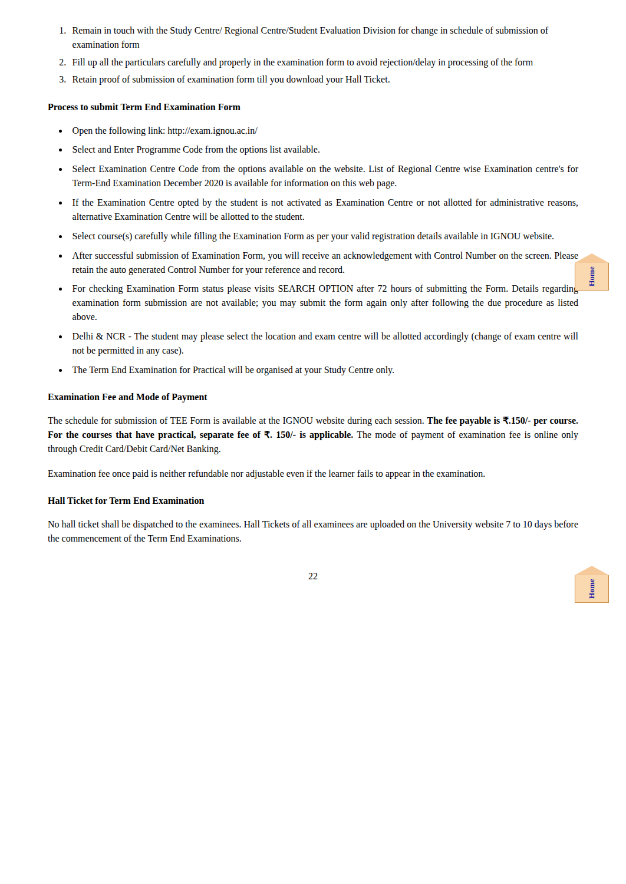Home
Home
Remain in touch with the Study Centre/ Regional Centre/Student Evaluation Division for change in schedule of submission of examination form
Fill up all the particulars carefully and properly in the examination form to avoid rejection/delay in processing of the form
Retain proof of submission of examination form till you download your Hall Ticket.
Process to submit Term End Examination Form
Open the following link: http://exam.ignou.ac.in/
Select and Enter Programme Code from the options list available.
Select Examination Centre Code from the options available on the website. List of Regional Centre wise Examination centre's for Term-End Examination December 2020 is available for information on this web page.
If the Examination Centre opted by the student is not activated as Examination Centre or not allotted for administrative reasons, alternative Examination Centre will be allotted to the student.
Select course(s) carefully while filling the Examination Form as per your valid registration details available in IGNOU website.
After successful submission of Examination Form, you will receive an acknowledgement with Control Number on the screen. Please retain the auto generated Control Number for your reference and record.
For checking Examination Form status please visits SEARCH OPTION after 72 hours of submitting the Form. Details regarding examination form submission are not available; you may submit the form again only after following the due procedure as listed above.
Delhi & NCR - The student may please select the location and exam centre will be allotted accordingly (change of exam centre will not be permitted in any case).
The Term End Examination for Practical will be organised at your Study Centre only.
Examination Fee and Mode of Payment
The schedule for submission of TEE Form is available at the IGNOU website during each session. The fee payable is ₹.150/- per course. For the courses that have practical, separate fee of ₹. 150/- is applicable. The mode of payment of examination fee is online only through Credit Card/Debit Card/Net Banking.
Examination fee once paid is neither refundable nor adjustable even if the learner fails to appear in the examination.
Hall Ticket for Term End Examination
No hall ticket shall be dispatched to the examinees. Hall Tickets of all examinees are uploaded on the University website 7 to 10 days before the commencement of the Term End Examinations.
22